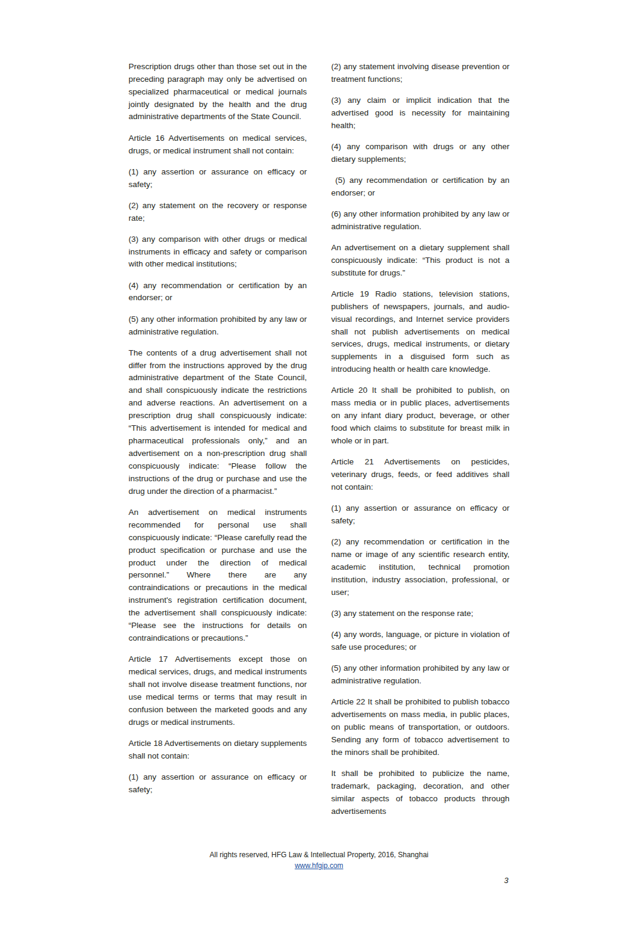Prescription drugs other than those set out in the preceding paragraph may only be advertised on specialized pharmaceutical or medical journals jointly designated by the health and the drug administrative departments of the State Council.
Article 16 Advertisements on medical services, drugs, or medical instrument shall not contain:
(1) any assertion or assurance on efficacy or safety;
(2) any statement on the recovery or response rate;
(3) any comparison with other drugs or medical instruments in efficacy and safety or comparison with other medical institutions;
(4) any recommendation or certification by an endorser; or
(5) any other information prohibited by any law or administrative regulation.
The contents of a drug advertisement shall not differ from the instructions approved by the drug administrative department of the State Council, and shall conspicuously indicate the restrictions and adverse reactions. An advertisement on a prescription drug shall conspicuously indicate: “This advertisement is intended for medical and pharmaceutical professionals only,” and an advertisement on a non-prescription drug shall conspicuously indicate: “Please follow the instructions of the drug or purchase and use the drug under the direction of a pharmacist.”
An advertisement on medical instruments recommended for personal use shall conspicuously indicate: “Please carefully read the product specification or purchase and use the product under the direction of medical personnel.” Where there are any contraindications or precautions in the medical instrument's registration certification document, the advertisement shall conspicuously indicate: “Please see the instructions for details on contraindications or precautions.”
Article 17 Advertisements except those on medical services, drugs, and medical instruments shall not involve disease treatment functions, nor use medical terms or terms that may result in confusion between the marketed goods and any drugs or medical instruments.
Article 18 Advertisements on dietary supplements shall not contain:
(1) any assertion or assurance on efficacy or safety;
(2) any statement involving disease prevention or treatment functions;
(3) any claim or implicit indication that the advertised good is necessity for maintaining health;
(4) any comparison with drugs or any other dietary supplements;
(5) any recommendation or certification by an endorser; or
(6) any other information prohibited by any law or administrative regulation.
An advertisement on a dietary supplement shall conspicuously indicate: “This product is not a substitute for drugs.”
Article 19 Radio stations, television stations, publishers of newspapers, journals, and audio-visual recordings, and Internet service providers shall not publish advertisements on medical services, drugs, medical instruments, or dietary supplements in a disguised form such as introducing health or health care knowledge.
Article 20 It shall be prohibited to publish, on mass media or in public places, advertisements on any infant diary product, beverage, or other food which claims to substitute for breast milk in whole or in part.
Article 21 Advertisements on pesticides, veterinary drugs, feeds, or feed additives shall not contain:
(1) any assertion or assurance on efficacy or safety;
(2) any recommendation or certification in the name or image of any scientific research entity, academic institution, technical promotion institution, industry association, professional, or user;
(3) any statement on the response rate;
(4) any words, language, or picture in violation of safe use procedures; or
(5) any other information prohibited by any law or administrative regulation.
Article 22 It shall be prohibited to publish tobacco advertisements on mass media, in public places, on public means of transportation, or outdoors. Sending any form of tobacco advertisement to the minors shall be prohibited.
It shall be prohibited to publicize the name, trademark, packaging, decoration, and other similar aspects of tobacco products through advertisements
All rights reserved, HFG Law & Intellectual Property, 2016, Shanghai
www.hfgip.com
3